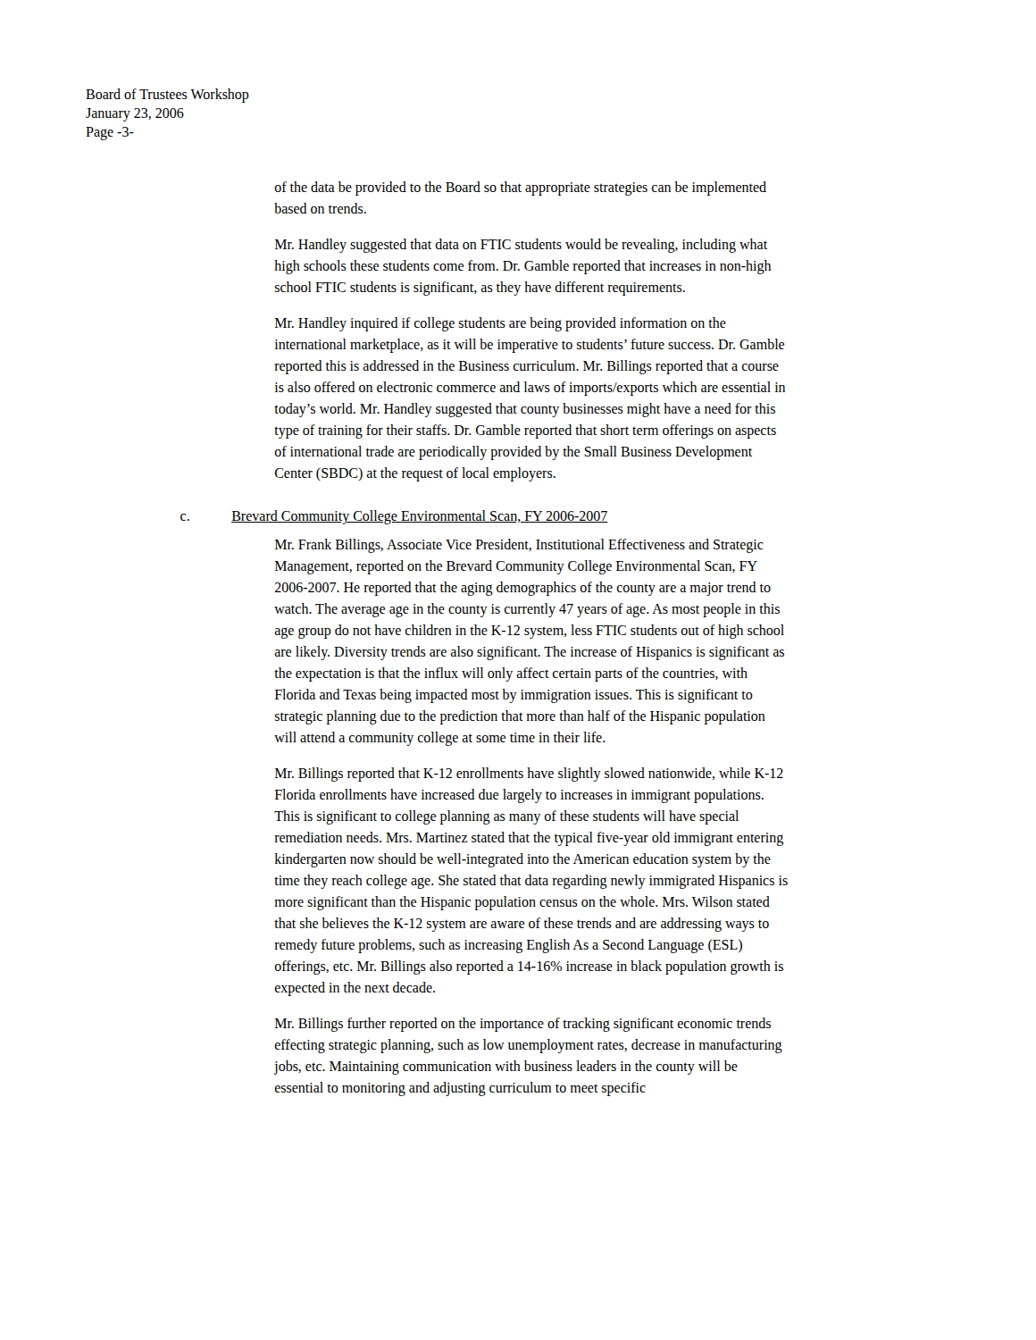Board of Trustees Workshop
January 23, 2006
Page -3-
of the data be provided to the Board so that appropriate strategies can be implemented based on trends.
Mr. Handley suggested that data on FTIC students would be revealing, including what high schools these students come from. Dr. Gamble reported that increases in non-high school FTIC students is significant, as they have different requirements.
Mr. Handley inquired if college students are being provided information on the international marketplace, as it will be imperative to students’ future success. Dr. Gamble reported this is addressed in the Business curriculum. Mr. Billings reported that a course is also offered on electronic commerce and laws of imports/exports which are essential in today’s world. Mr. Handley suggested that county businesses might have a need for this type of training for their staffs. Dr. Gamble reported that short term offerings on aspects of international trade are periodically provided by the Small Business Development Center (SBDC) at the request of local employers.
c.
Brevard Community College Environmental Scan, FY 2006-2007
Mr. Frank Billings, Associate Vice President, Institutional Effectiveness and Strategic Management, reported on the Brevard Community College Environmental Scan, FY 2006-2007. He reported that the aging demographics of the county are a major trend to watch. The average age in the county is currently 47 years of age. As most people in this age group do not have children in the K-12 system, less FTIC students out of high school are likely. Diversity trends are also significant. The increase of Hispanics is significant as the expectation is that the influx will only affect certain parts of the countries, with Florida and Texas being impacted most by immigration issues. This is significant to strategic planning due to the prediction that more than half of the Hispanic population will attend a community college at some time in their life.
Mr. Billings reported that K-12 enrollments have slightly slowed nationwide, while K-12 Florida enrollments have increased due largely to increases in immigrant populations. This is significant to college planning as many of these students will have special remediation needs. Mrs. Martinez stated that the typical five-year old immigrant entering kindergarten now should be well-integrated into the American education system by the time they reach college age. She stated that data regarding newly immigrated Hispanics is more significant than the Hispanic population census on the whole. Mrs. Wilson stated that she believes the K-12 system are aware of these trends and are addressing ways to remedy future problems, such as increasing English As a Second Language (ESL) offerings, etc. Mr. Billings also reported a 14-16% increase in black population growth is expected in the next decade.
Mr. Billings further reported on the importance of tracking significant economic trends effecting strategic planning, such as low unemployment rates, decrease in manufacturing jobs, etc. Maintaining communication with business leaders in the county will be essential to monitoring and adjusting curriculum to meet specific